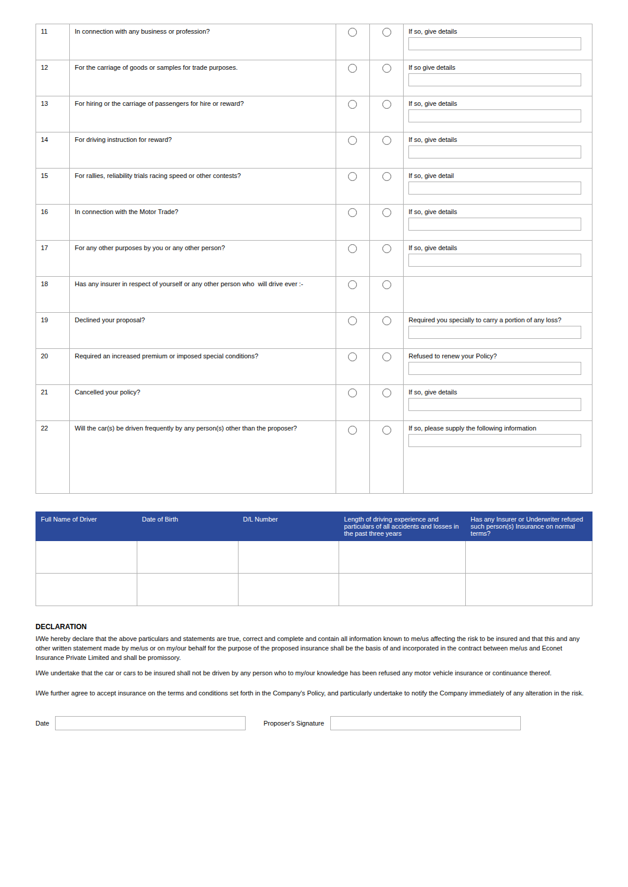| 11 | In connection with any business or profession? | | | If so, give details |
| 12 | For the carriage of goods or samples for trade purposes. | | | If so give details |
| 13 | For hiring or the carriage of passengers for hire or reward? | | | If so, give details |
| 14 | For driving instruction for reward? | | | If so, give details |
| 15 | For rallies, reliability trials racing speed or other contests? | | | If so, give detail |
| 16 | In connection with the Motor Trade? | | | If so, give details |
| 17 | For any other purposes by you or any other person? | | | If so, give details |
| 18 | Has any insurer in respect of yourself or any other person who will drive ever :- | | | |
| 19 | Declined your proposal? | | | Required you specially to carry a portion of any loss? |
| 20 | Required an increased premium or imposed special conditions? | | | Refused to renew your Policy? |
| 21 | Cancelled your policy? | | | If so, give details |
| 22 | Will the car(s) be driven frequently by any person(s) other than the proposer? | | | If so, please supply the following information |
| Full Name of Driver | Date of Birth | D/L Number | Length of driving experience and particulars of all accidents and losses in the past three years | Has any Insurer or Underwriter refused such person(s) Insurance on normal terms? |
| --- | --- | --- | --- | --- |
DECLARATION
I/We hereby declare that the above particulars and statements are true, correct and complete and contain all information known to me/us affecting the risk to be insured and that this and any other written statement made by me/us or on my/our behalf for the purpose of the proposed insurance shall be the basis of and incorporated in the contract between me/us and Econet Insurance Private Limited and shall be promissory.
I/We undertake that the car or cars to be insured shall not be driven by any person who to my/our knowledge has been refused any motor vehicle insurance or continuance thereof.
I/We further agree to accept insurance on the terms and conditions set forth in the Company's Policy, and particularly undertake to notify the Company immediately of any alteration in the risk.
Date Proposer's Signature